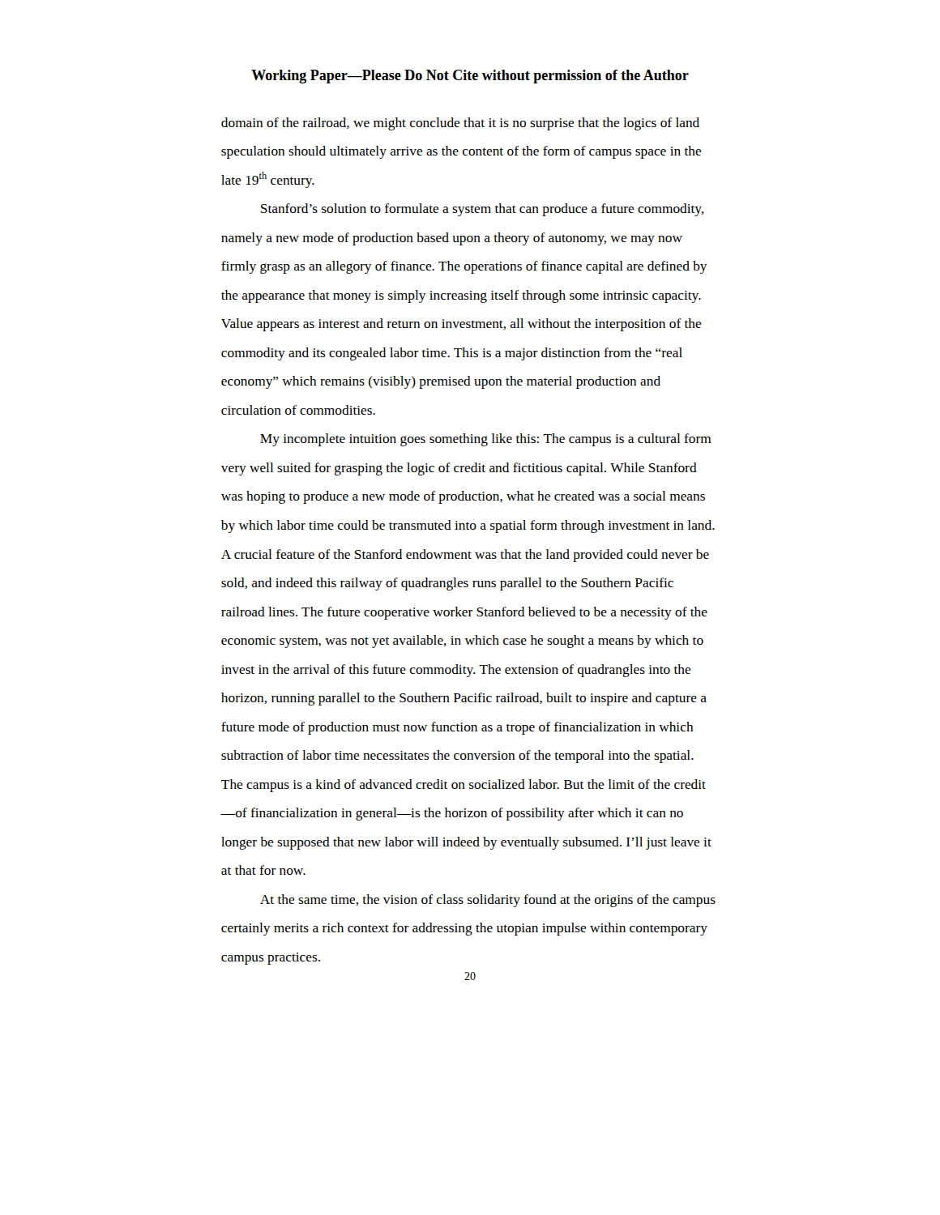Working Paper—Please Do Not Cite without permission of the Author
domain of the railroad, we might conclude that it is no surprise that the logics of land speculation should ultimately arrive as the content of the form of campus space in the late 19th century.
Stanford’s solution to formulate a system that can produce a future commodity, namely a new mode of production based upon a theory of autonomy, we may now firmly grasp as an allegory of finance. The operations of finance capital are defined by the appearance that money is simply increasing itself through some intrinsic capacity. Value appears as interest and return on investment, all without the interposition of the commodity and its congealed labor time. This is a major distinction from the “real economy” which remains (visibly) premised upon the material production and circulation of commodities.
My incomplete intuition goes something like this: The campus is a cultural form very well suited for grasping the logic of credit and fictitious capital. While Stanford was hoping to produce a new mode of production, what he created was a social means by which labor time could be transmuted into a spatial form through investment in land. A crucial feature of the Stanford endowment was that the land provided could never be sold, and indeed this railway of quadrangles runs parallel to the Southern Pacific railroad lines. The future cooperative worker Stanford believed to be a necessity of the economic system, was not yet available, in which case he sought a means by which to invest in the arrival of this future commodity. The extension of quadrangles into the horizon, running parallel to the Southern Pacific railroad, built to inspire and capture a future mode of production must now function as a trope of financialization in which subtraction of labor time necessitates the conversion of the temporal into the spatial. The campus is a kind of advanced credit on socialized labor. But the limit of the credit—of financialization in general—is the horizon of possibility after which it can no longer be supposed that new labor will indeed by eventually subsumed. I’ll just leave it at that for now.
At the same time, the vision of class solidarity found at the origins of the campus certainly merits a rich context for addressing the utopian impulse within contemporary campus practices.
20